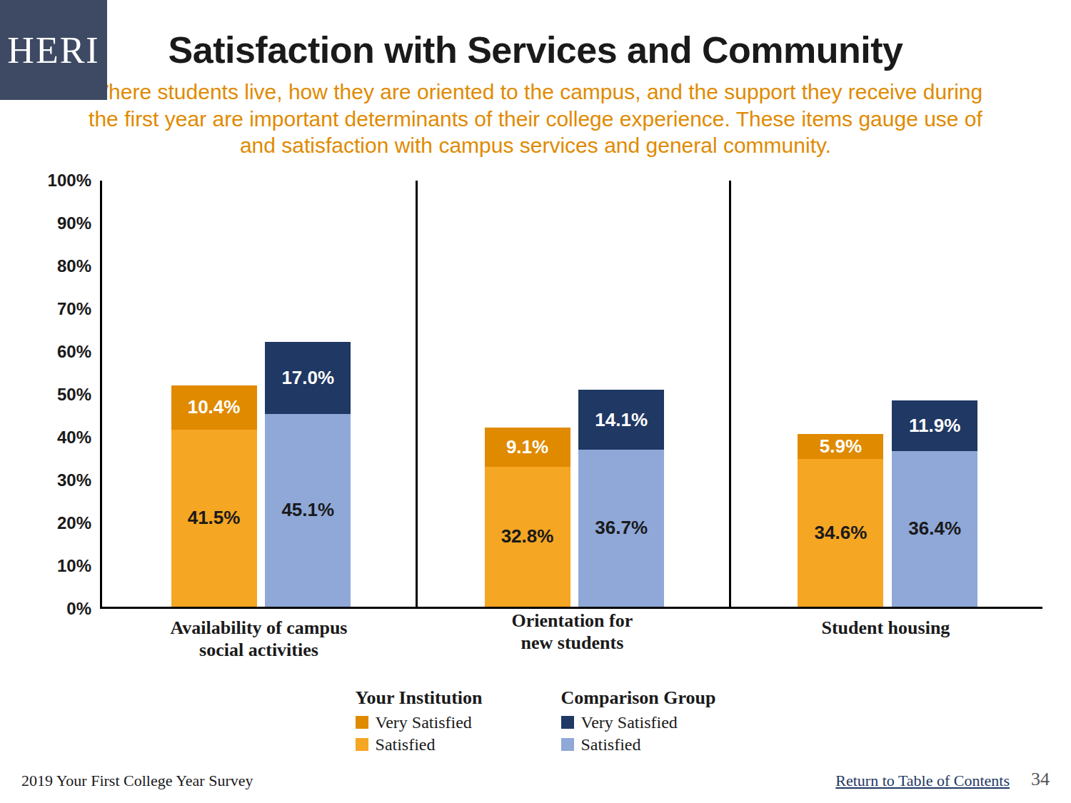HERI
Satisfaction with Services and Community
Where students live, how they are oriented to the campus, and the support they receive during the first year are important determinants of their college experience. These items gauge use of and satisfaction with campus services and general community.
100%
90%
80%
70%
60%
50%
40%
30%
20%
10%
0%
10.4%
41.5%
17.0%
45.1%
Availability of campus
social activities
9.1%
32.8%
14.1%
36.7%
Orientation for
new students
5.9%
34.6%
11.9%
36.4%
Student housing
Your Institution
Very Satisfied
Satisfied
Comparison Group
Very Satisfied
Satisfied
2019 Your First College Year Survey
Return to Table of Contents 34